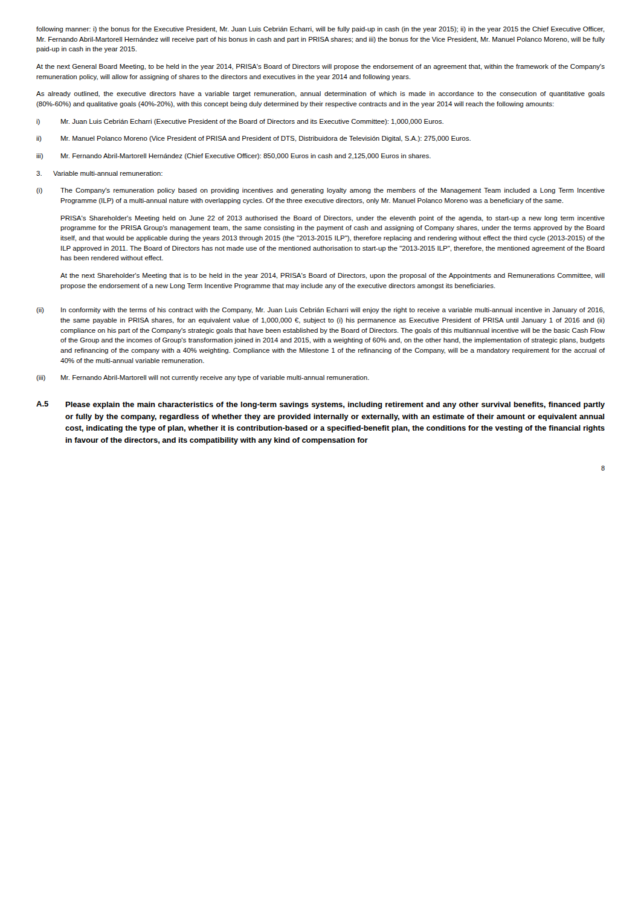following manner: i) the bonus for the Executive President, Mr. Juan Luis Cebrián Echarri, will be fully paid-up in cash (in the year 2015); ii) in the year 2015 the Chief Executive Officer, Mr. Fernando Abril-Martorell Hernández will receive part of his bonus in cash and part in PRISA shares; and iii) the bonus for the Vice President, Mr. Manuel Polanco Moreno, will be fully paid-up in cash in the year 2015.
At the next General Board Meeting, to be held in the year 2014, PRISA's Board of Directors will propose the endorsement of an agreement that, within the framework of the Company's remuneration policy, will allow for assigning of shares to the directors and executives in the year 2014 and following years.
As already outlined, the executive directors have a variable target remuneration, annual determination of which is made in accordance to the consecution of quantitative goals (80%-60%) and qualitative goals (40%-20%), with this concept being duly determined by their respective contracts and in the year 2014 will reach the following amounts:
i)
Mr. Juan Luis Cebrián Echarri (Executive President of the Board of Directors and its Executive Committee): 1,000,000 Euros.
ii)
Mr. Manuel Polanco Moreno (Vice President of PRISA and President of DTS, Distribuidora de Televisión Digital, S.A.): 275,000 Euros.
iii)
Mr. Fernando Abril-Martorell Hernández (Chief Executive Officer): 850,000 Euros in cash and 2,125,000 Euros in shares.
3.
Variable multi-annual remuneration:
(i)
The Company's remuneration policy based on providing incentives and generating loyalty among the members of the Management Team included a Long Term Incentive Programme (ILP) of a multi-annual nature with overlapping cycles. Of the three executive directors, only Mr. Manuel Polanco Moreno was a beneficiary of the same.
PRISA's Shareholder's Meeting held on June 22 of 2013 authorised the Board of Directors, under the eleventh point of the agenda, to start-up a new long term incentive programme for the PRISA Group's management team, the same consisting in the payment of cash and assigning of Company shares, under the terms approved by the Board itself, and that would be applicable during the years 2013 through 2015 (the "2013-2015 ILP"), therefore replacing and rendering without effect the third cycle (2013-2015) of the ILP approved in 2011. The Board of Directors has not made use of the mentioned authorisation to start-up the "2013-2015 ILP", therefore, the mentioned agreement of the Board has been rendered without effect.
At the next Shareholder's Meeting that is to be held in the year 2014, PRISA's Board of Directors, upon the proposal of the Appointments and Remunerations Committee, will propose the endorsement of a new Long Term Incentive Programme that may include any of the executive directors amongst its beneficiaries.
(ii)
In conformity with the terms of his contract with the Company, Mr. Juan Luis Cebrián Echarri will enjoy the right to receive a variable multi-annual incentive in January of 2016, the same payable in PRISA shares, for an equivalent value of 1,000,000 €, subject to (i) his permanence as Executive President of PRISA until January 1 of 2016 and (ii) compliance on his part of the Company's strategic goals that have been established by the Board of Directors. The goals of this multiannual incentive will be the basic Cash Flow of the Group and the incomes of Group's transformation joined in 2014 and 2015, with a weighting of 60% and, on the other hand, the implementation of strategic plans, budgets and refinancing of the company with a 40% weighting. Compliance with the Milestone 1 of the refinancing of the Company, will be a mandatory requirement for the accrual of 40% of the multi-annual variable remuneration.
(iii)
Mr. Fernando Abril-Martorell will not currently receive any type of variable multi-annual remuneration.
A.5
Please explain the main characteristics of the long-term savings systems, including retirement and any other survival benefits, financed partly or fully by the company, regardless of whether they are provided internally or externally, with an estimate of their amount or equivalent annual cost, indicating the type of plan, whether it is contribution-based or a specified-benefit plan, the conditions for the vesting of the financial rights in favour of the directors, and its compatibility with any kind of compensation for
8